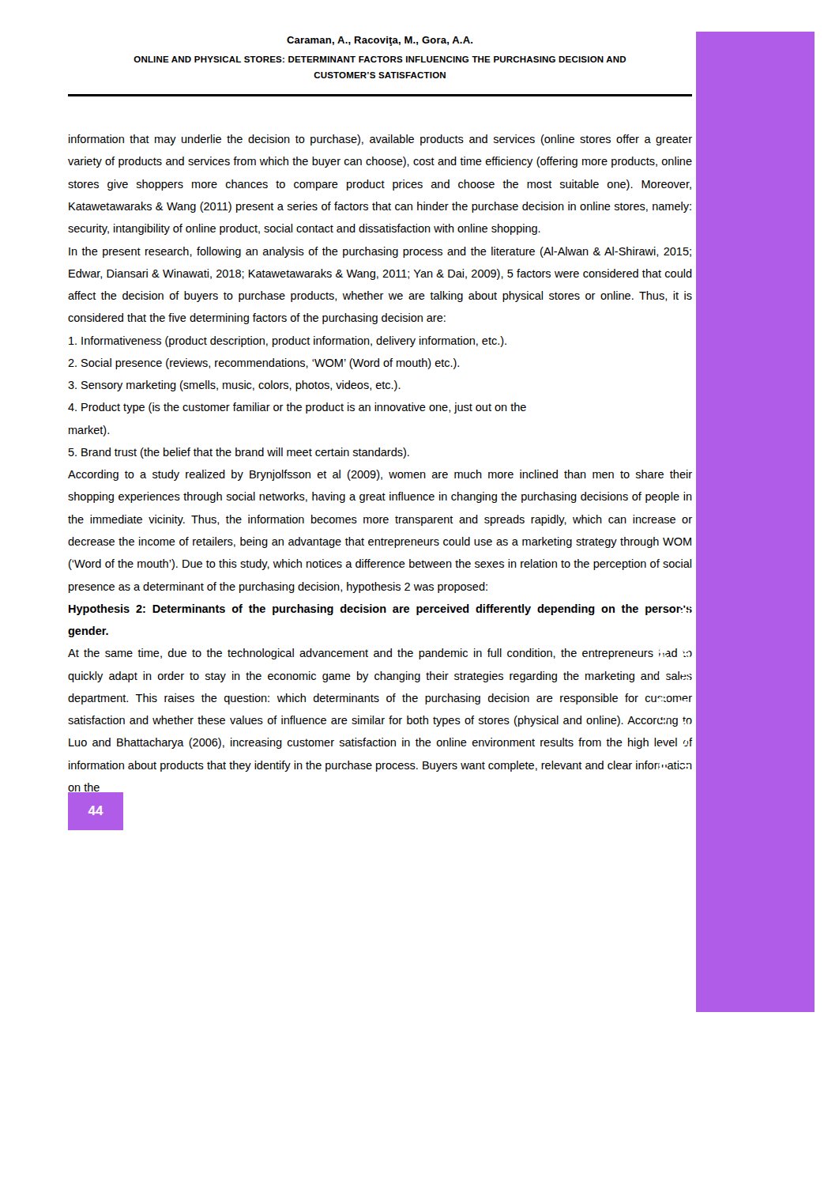Business Excellence and Management
Volume 11 Special Issue 2 / October 2021
Caraman, A., Racoviţa, M., Gora, A.A.
ONLINE AND PHYSICAL STORES: DETERMINANT FACTORS INFLUENCING THE PURCHASING DECISION AND
CUSTOMER’S SATISFACTION
information that may underlie the decision to purchase), available products and services (online stores offer a greater variety of products and services from which the buyer can choose), cost and time efficiency (offering more products, online stores give shoppers more chances to compare product prices and choose the most suitable one). Moreover, Katawetawaraks & Wang (2011) present a series of factors that can hinder the purchase decision in online stores, namely: security, intangibility of online product, social contact and dissatisfaction with online shopping.
In the present research, following an analysis of the purchasing process and the literature (Al-Alwan & Al-Shirawi, 2015; Edwar, Diansari & Winawati, 2018; Katawetawaraks & Wang, 2011; Yan & Dai, 2009), 5 factors were considered that could affect the decision of buyers to purchase products, whether we are talking about physical stores or online. Thus, it is considered that the five determining factors of the purchasing decision are:
1. Informativeness (product description, product information, delivery information, etc.).
2. Social presence (reviews, recommendations, ‘WOM’ (Word of mouth) etc.).
3. Sensory marketing (smells, music, colors, photos, videos, etc.).
4. Product type (is the customer familiar or the product is an innovative one, just out on the
market).
5. Brand trust (the belief that the brand will meet certain standards).
According to a study realized by Brynjolfsson et al (2009), women are much more inclined than men to share their shopping experiences through social networks, having a great influence in changing the purchasing decisions of people in the immediate vicinity. Thus, the information becomes more transparent and spreads rapidly, which can increase or decrease the income of retailers, being an advantage that entrepreneurs could use as a marketing strategy through WOM (‘Word of the mouth’). Due to this study, which notices a difference between the sexes in relation to the perception of social presence as a determinant of the purchasing decision, hypothesis 2 was proposed:
Hypothesis 2: Determinants of the purchasing decision are perceived differently depending on the person's gender.
At the same time, due to the technological advancement and the pandemic in full condition, the entrepreneurs had to quickly adapt in order to stay in the economic game by changing their strategies regarding the marketing and sales department. This raises the question: which determinants of the purchasing decision are responsible for customer satisfaction and whether these values of influence are similar for both types of stores (physical and online). According to Luo and Bhattacharya (2006), increasing customer satisfaction in the online environment results from the high level of information about products that they identify in the purchase process. Buyers want complete, relevant and clear information on the
44